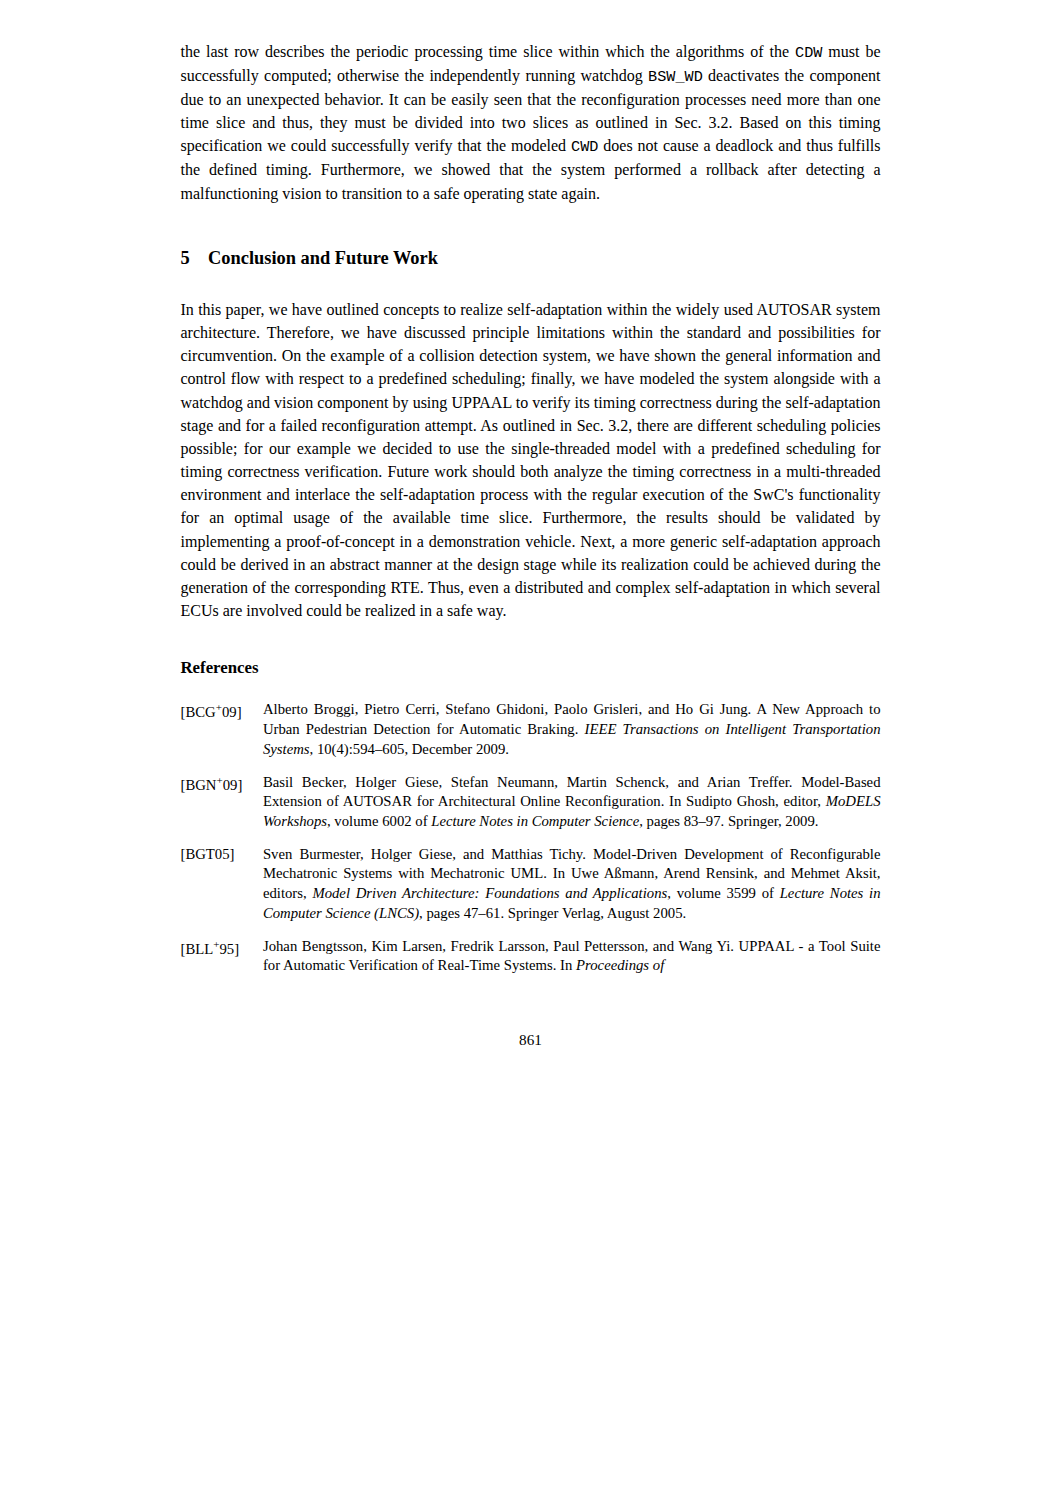the last row describes the periodic processing time slice within which the algorithms of the CDW must be successfully computed; otherwise the independently running watchdog BSW_WD deactivates the component due to an unexpected behavior. It can be easily seen that the reconfiguration processes need more than one time slice and thus, they must be divided into two slices as outlined in Sec. 3.2. Based on this timing specification we could successfully verify that the modeled CWD does not cause a deadlock and thus fulfills the defined timing. Furthermore, we showed that the system performed a rollback after detecting a malfunctioning vision to transition to a safe operating state again.
5 Conclusion and Future Work
In this paper, we have outlined concepts to realize self-adaptation within the widely used AUTOSAR system architecture. Therefore, we have discussed principle limitations within the standard and possibilities for circumvention. On the example of a collision detection system, we have shown the general information and control flow with respect to a predefined scheduling; finally, we have modeled the system alongside with a watchdog and vision component by using UPPAAL to verify its timing correctness during the self-adaptation stage and for a failed reconfiguration attempt. As outlined in Sec. 3.2, there are different scheduling policies possible; for our example we decided to use the single-threaded model with a predefined scheduling for timing correctness verification. Future work should both analyze the timing correctness in a multi-threaded environment and interlace the self-adaptation process with the regular execution of the SwC's functionality for an optimal usage of the available time slice. Furthermore, the results should be validated by implementing a proof-of-concept in a demonstration vehicle. Next, a more generic self-adaptation approach could be derived in an abstract manner at the design stage while its realization could be achieved during the generation of the corresponding RTE. Thus, even a distributed and complex self-adaptation in which several ECUs are involved could be realized in a safe way.
References
[BCG+09]
Alberto Broggi, Pietro Cerri, Stefano Ghidoni, Paolo Grisleri, and Ho Gi Jung. A New Approach to Urban Pedestrian Detection for Automatic Braking. IEEE Transactions on Intelligent Transportation Systems, 10(4):594–605, December 2009.
[BGN+09]
Basil Becker, Holger Giese, Stefan Neumann, Martin Schenck, and Arian Treffer. Model-Based Extension of AUTOSAR for Architectural Online Reconfiguration. In Sudipto Ghosh, editor, MoDELS Workshops, volume 6002 of Lecture Notes in Computer Science, pages 83–97. Springer, 2009.
[BGT05]
Sven Burmester, Holger Giese, and Matthias Tichy. Model-Driven Development of Reconfigurable Mechatronic Systems with Mechatronic UML. In Uwe Aßmann, Arend Rensink, and Mehmet Aksit, editors, Model Driven Architecture: Foundations and Applications, volume 3599 of Lecture Notes in Computer Science (LNCS), pages 47–61. Springer Verlag, August 2005.
[BLL+95]
Johan Bengtsson, Kim Larsen, Fredrik Larsson, Paul Pettersson, and Wang Yi. UPPAAL - a Tool Suite for Automatic Verification of Real-Time Systems. In Proceedings of
861